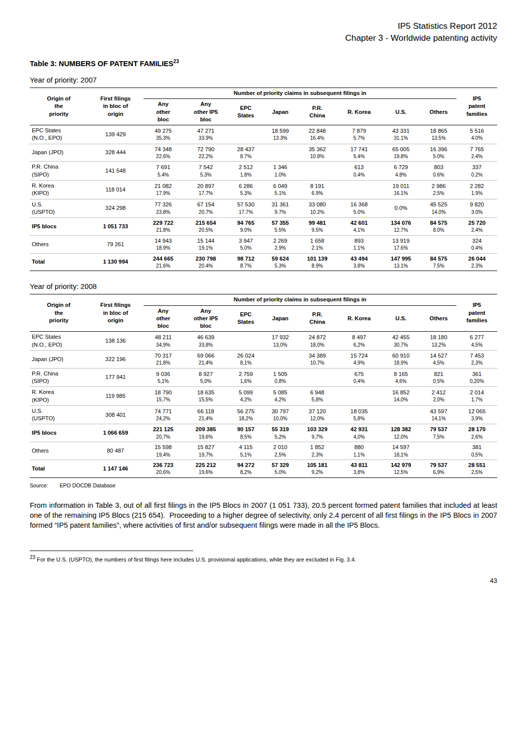IP5 Statistics Report 2012
Chapter 3 - Worldwide patenting activity
Table 3: NUMBERS OF PATENT FAMILIES23
Year of priority: 2007
| Origin of the priority | First filings in bloc of origin | Number of priority claims in subsequent filings in | IP5 patent families |
| --- | --- | --- | --- |
| Any other bloc | Any other IP5 bloc | EPC States | Japan | P.R. China | R. Korea | U.S. | Others |
| EPC States (N.O., EPO) | 139 429 | 49 275 35.3% | 47 271 33.9% | | 18 599 13.3% | 22 848 16.4% | 7 879 5.7% | 43 331 31.1% | 18 865 13.5% | 5 516 4.0% |
| Japan (JPO) | 328 444 | 74 348 22.6% | 72 790 22.2% | 28 437 8.7% | | 35 362 10.8% | 17 741 5.4% | 65 005 19.8% | 16 396 5.0% | 7 765 2.4% |
| P.R. China (SIPO) | 141 548 | 7 691 5.4% | 7 542 5.3% | 2 512 1.8% | 1 346 1.0% | | 613 0.4% | 6 729 4.8% | 803 0.6% | 337 0.2% |
| R. Korea (KIPO) | 118 014 | 21 082 17.9% | 20 897 17.7% | 6 286 5.3% | 6 049 5.1% | 8 191 6.9% | | 19 011 16.1% | 2 986 2.5% | 2 282 1.9% |
| U.S. (USPTO) | 324 298 | 77 326 23.8% | 67 154 20.7% | 57 530 17.7% | 31 361 9.7% | 33 080 10.2% | 16 368 5.0% | 0.0% | 45 525 14.0% | 9 820 3.0% |
| IP5 blocs | 1 051 733 | 229 722 21.8% | 215 654 20.5% | 94 765 9.0% | 57 355 5.5% | 99 481 9.5% | 42 601 4.1% | 134 076 12.7% | 84 575 8.0% | 25 720 2.4% |
| Others | 79 261 | 14 943 18.9% | 15 144 19.1% | 3 947 5.0% | 2 269 2.9% | 1 658 2.1% | 893 1.1% | 13 919 17.6% | | 324 0.4% |
| Total | 1 130 994 | 244 665 21.6% | 230 798 20.4% | 98 712 8.7% | 59 624 5.3% | 101 139 8.9% | 43 494 3.8% | 147 995 13.1% | 84 575 7.5% | 26 044 2.3% |
Year of priority: 2008
| Origin of the priority | First filings in bloc of origin | Number of priority claims in subsequent filings in | IP5 patent families |
| --- | --- | --- | --- |
| Any other bloc | Any other IP5 bloc | EPC States | Japan | P.R. China | R. Korea | U.S. | Others |
| EPC States (N.O., EPO) | 138 136 | 48 211 34,9% | 46 639 33,8% | | 17 932 13,0% | 24 872 18,0% | 8 497 6,2% | 42 455 30,7% | 18 180 13,2% | 6 277 4,5% |
| Japan (JPO) | 322 196 | 70 317 21,8% | 69 066 21,4% | 26 024 8,1% | | 34 389 10,7% | 15 724 4,9% | 60 910 18,9% | 14 527 4,5% | 7 453 2,3% |
| P.R. China (SIPO) | 177 941 | 9 036 5,1% | 8 927 5,0% | 2 759 1,6% | 1 505 0,8% | | 675 0,4% | 8 165 4,6% | 821 0,5% | 361 0,20% |
| R. Korea (KIPO) | 119 985 | 18 790 15,7% | 18 635 15,5% | 5 099 4,2% | 5 085 4,2% | 6 948 5,8% | | 16 852 14,0% | 2 412 2,0% | 2 014 1,7% |
| U.S. (USPTO) | 308 401 | 74 771 24,2% | 66 118 21,4% | 56 275 18,2% | 30 797 10,0% | 37 120 12,0% | 18 035 5,8% | | 43 597 14,1% | 12 065 3,9% |
| IP5 blocs | 1 066 659 | 221 125 20,7% | 209 385 19,6% | 90 157 8,5% | 55 319 5,2% | 103 329 9,7% | 42 931 4,0% | 128 382 12,0% | 79 537 7,5% | 28 170 2,6% |
| Others | 80 487 | 15 598 19,4% | 15 827 19,7% | 4 115 5,1% | 2 010 2,5% | 1 852 2,3% | 880 1,1% | 14 597 18,1% | | 381 0,5% |
| Total | 1 147 146 | 236 723 20,6% | 225 212 19,6% | 94 272 8,2% | 57 329 5,0% | 105 181 9,2% | 43 811 3,8% | 142 979 12,5% | 79 537 6,9% | 28 551 2,5% |
Source: EPO DOCDB Database
From information in Table 3, out of all first filings in the IP5 Blocs in 2007 (1 051 733), 20.5 percent formed patent families that included at least one of the remaining IP5 Blocs (215 654). Proceeding to a higher degree of selectivity, only 2.4 percent of all first filings in the IP5 Blocs in 2007 formed “IP5 patent families”, where activities of first and/or subsequent filings were made in all the IP5 Blocs.
23 For the U.S. (USPTO), the numbers of first filings here includes U.S. provisional applications, while they are excluded in Fig. 3.4.
43